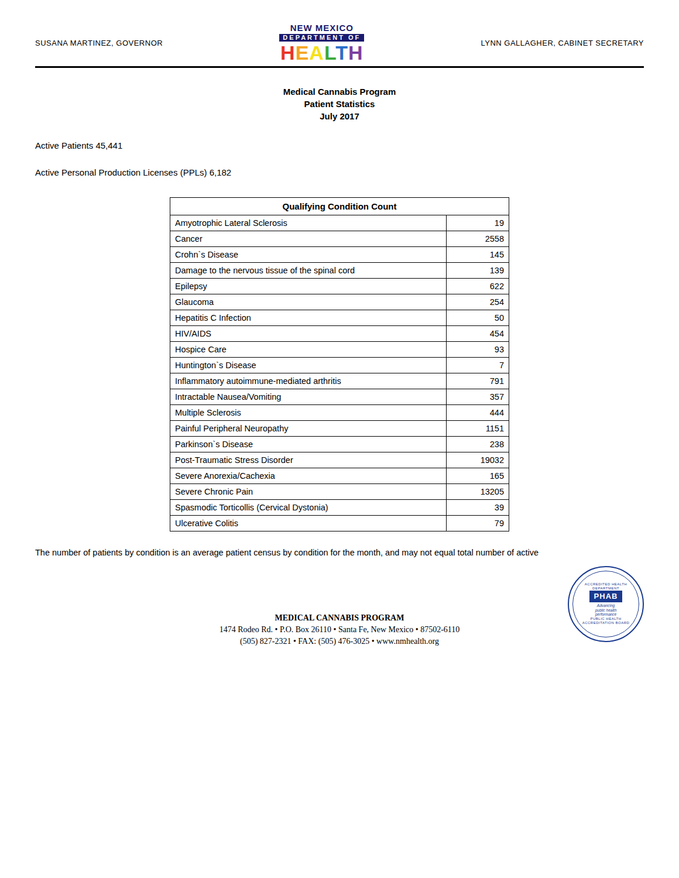SUSANA MARTINEZ, GOVERNOR
NEW MEXICO
DEPARTMENT OF
HEALTH
LYNN GALLAGHER, CABINET SECRETARY
Medical Cannabis Program
Patient Statistics
July 2017
Active Patients 45,441
Active Personal Production Licenses (PPLs) 6,182
Qualifying Condition Count
| Amyotrophic Lateral Sclerosis | 19 |
| Cancer | 2558 |
| Crohn`s Disease | 145 |
| Damage to the nervous tissue of the spinal cord | 139 |
| Epilepsy | 622 |
| Glaucoma | 254 |
| Hepatitis C Infection | 50 |
| HIV/AIDS | 454 |
| Hospice Care | 93 |
| Huntington`s Disease | 7 |
| Inflammatory autoimmune-mediated arthritis | 791 |
| Intractable Nausea/Vomiting | 357 |
| Multiple Sclerosis | 444 |
| Painful Peripheral Neuropathy | 1151 |
| Parkinson`s Disease | 238 |
| Post-Traumatic Stress Disorder | 19032 |
| Severe Anorexia/Cachexia | 165 |
| Severe Chronic Pain | 13205 |
| Spasmodic Torticollis (Cervical Dystonia) | 39 |
| Ulcerative Colitis | 79 |
The number of patients by condition is an average patient census by condition for the month, and may not equal total number of active
MEDICAL CANNABIS PROGRAM
1474 Rodeo Rd. • P.O. Box 26110 • Santa Fe, New Mexico • 87502-6110
(505) 827-2321 • FAX: (505) 476-3025 • www.nmhealth.org
ACCREDITED HEALTH DEPARTMENT
PHAB
Advancing
public health
performance
PUBLIC HEALTH ACCREDITATION BOARD